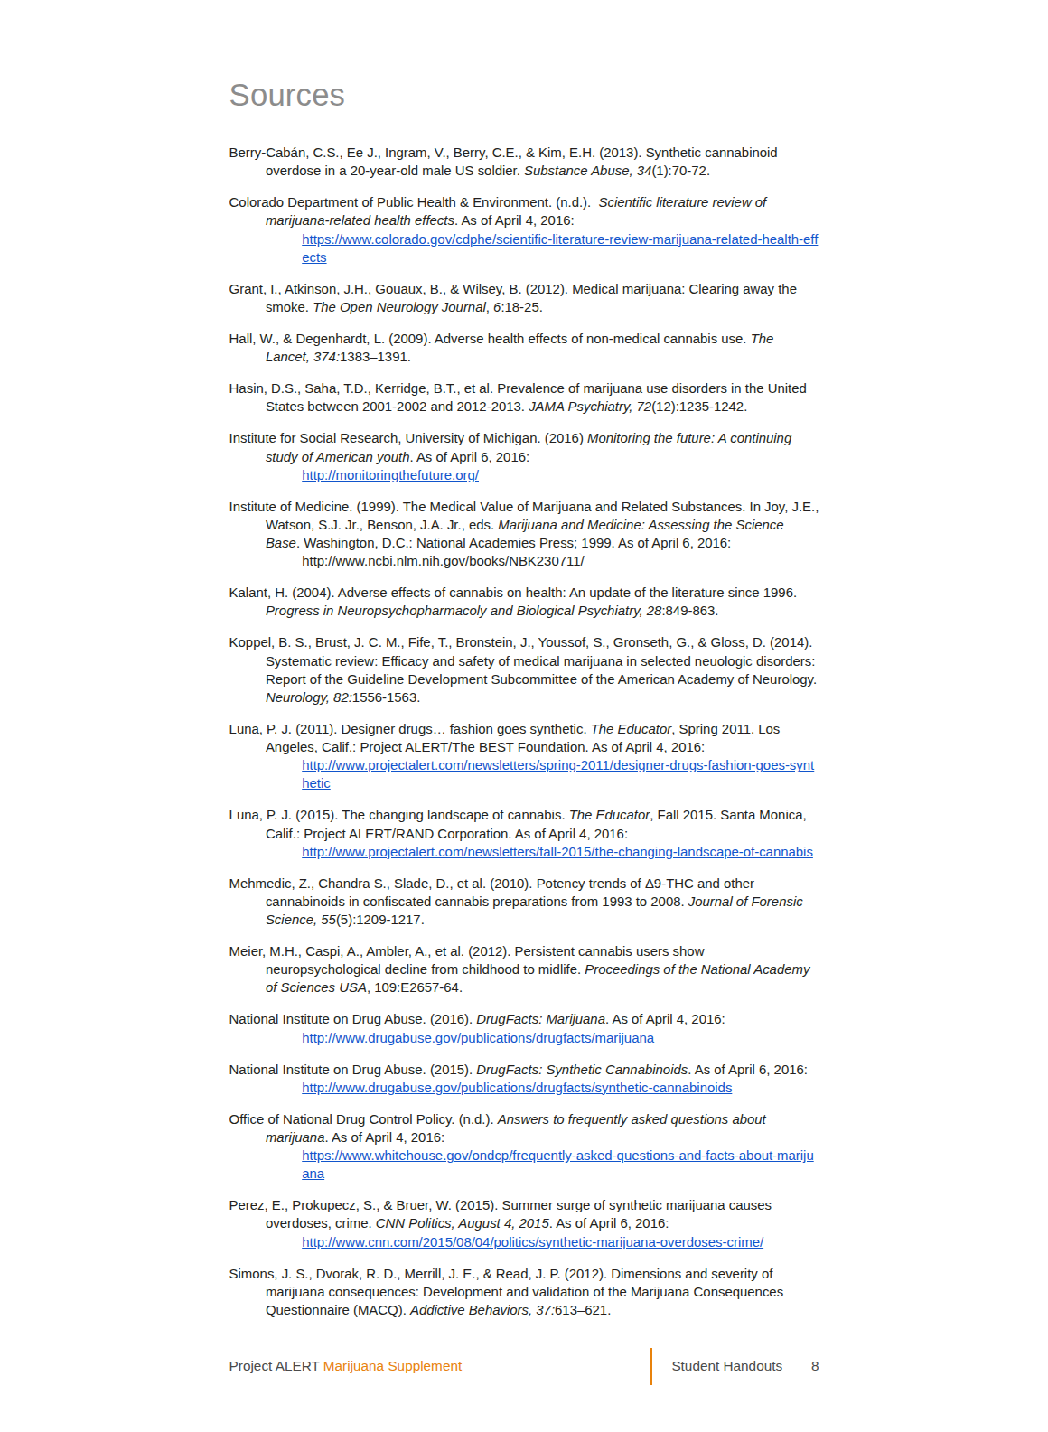Sources
Berry-Cabán, C.S., Ee J., Ingram, V., Berry, C.E., & Kim, E.H. (2013). Synthetic cannabinoid overdose in a 20-year-old male US soldier. Substance Abuse, 34(1):70-72.
Colorado Department of Public Health & Environment. (n.d.). Scientific literature review of marijuana-related health effects. As of April 4, 2016:
https://www.colorado.gov/cdphe/scientific-literature-review-marijuana-related-health-effects
Grant, I., Atkinson, J.H., Gouaux, B., & Wilsey, B. (2012). Medical marijuana: Clearing away the smoke. The Open Neurology Journal, 6:18-25.
Hall, W., & Degenhardt, L. (2009). Adverse health effects of non-medical cannabis use. The Lancet, 374: 1383–1391.
Hasin, D.S., Saha, T.D., Kerridge, B.T., et al. Prevalence of marijuana use disorders in the United States between 2001-2002 and 2012-2013. JAMA Psychiatry, 72(12):1235-1242.
Institute for Social Research, University of Michigan. (2016) Monitoring the future: A continuing study of American youth. As of April 6, 2016:
http://monitoringthefuture.org/
Institute of Medicine. (1999). The Medical Value of Marijuana and Related Substances. In Joy, J.E., Watson, S.J. Jr., Benson, J.A. Jr., eds. Marijuana and Medicine: Assessing the Science Base. Washington, D.C.: National Academies Press; 1999. As of April 6, 2016:
http://www.ncbi.nlm.nih.gov/books/NBK230711/
Kalant, H. (2004). Adverse effects of cannabis on health: An update of the literature since 1996. Progress in Neuropsychopharmacoly and Biological Psychiatry, 28:849-863.
Koppel, B. S., Brust, J. C. M., Fife, T., Bronstein, J., Youssof, S., Gronseth, G., & Gloss, D. (2014). Systematic review: Efficacy and safety of medical marijuana in selected neuologic disorders: Report of the Guideline Development Subcommittee of the American Academy of Neurology. Neurology, 82: 1556-1563.
Luna, P. J. (2011). Designer drugs… fashion goes synthetic. The Educator, Spring 2011. Los Angeles, Calif.: Project ALERT/The BEST Foundation. As of April 4, 2016:
http://www.projectalert.com/newsletters/spring-2011/designer-drugs-fashion-goes-synthetic
Luna, P. J. (2015). The changing landscape of cannabis. The Educator, Fall 2015. Santa Monica, Calif.: Project ALERT/RAND Corporation. As of April 4, 2016:
http://www.projectalert.com/newsletters/fall-2015/the-changing-landscape-of-cannabis
Mehmedic, Z., Chandra S., Slade, D., et al. (2010). Potency trends of Δ9-THC and other cannabinoids in confiscated cannabis preparations from 1993 to 2008. Journal of Forensic Science, 55(5):1209-1217.
Meier, M.H., Caspi, A., Ambler, A., et al. (2012). Persistent cannabis users show neuropsychological decline from childhood to midlife. Proceedings of the National Academy of Sciences USA, 109:E2657-64.
National Institute on Drug Abuse. (2016). DrugFacts: Marijuana. As of April 4, 2016:
http://www.drugabuse.gov/publications/drugfacts/marijuana
National Institute on Drug Abuse. (2015). DrugFacts: Synthetic Cannabinoids. As of April 6, 2016:
http://www.drugabuse.gov/publications/drugfacts/synthetic-cannabinoids
Office of National Drug Control Policy. (n.d.). Answers to frequently asked questions about marijuana. As of April 4, 2016:
https://www.whitehouse.gov/ondcp/frequently-asked-questions-and-facts-about-marijuana
Perez, E., Prokupecz, S., & Bruer, W. (2015). Summer surge of synthetic marijuana causes overdoses, crime. CNN Politics, August 4, 2015. As of April 6, 2016:
http://www.cnn.com/2015/08/04/politics/synthetic-marijuana-overdoses-crime/
Simons, J. S., Dvorak, R. D., Merrill, J. E., & Read, J. P. (2012). Dimensions and severity of marijuana consequences: Development and validation of the Marijuana Consequences Questionnaire (MACQ). Addictive Behaviors, 37: 613–621.
Project ALERT Marijuana Supplement
Student Handouts 8